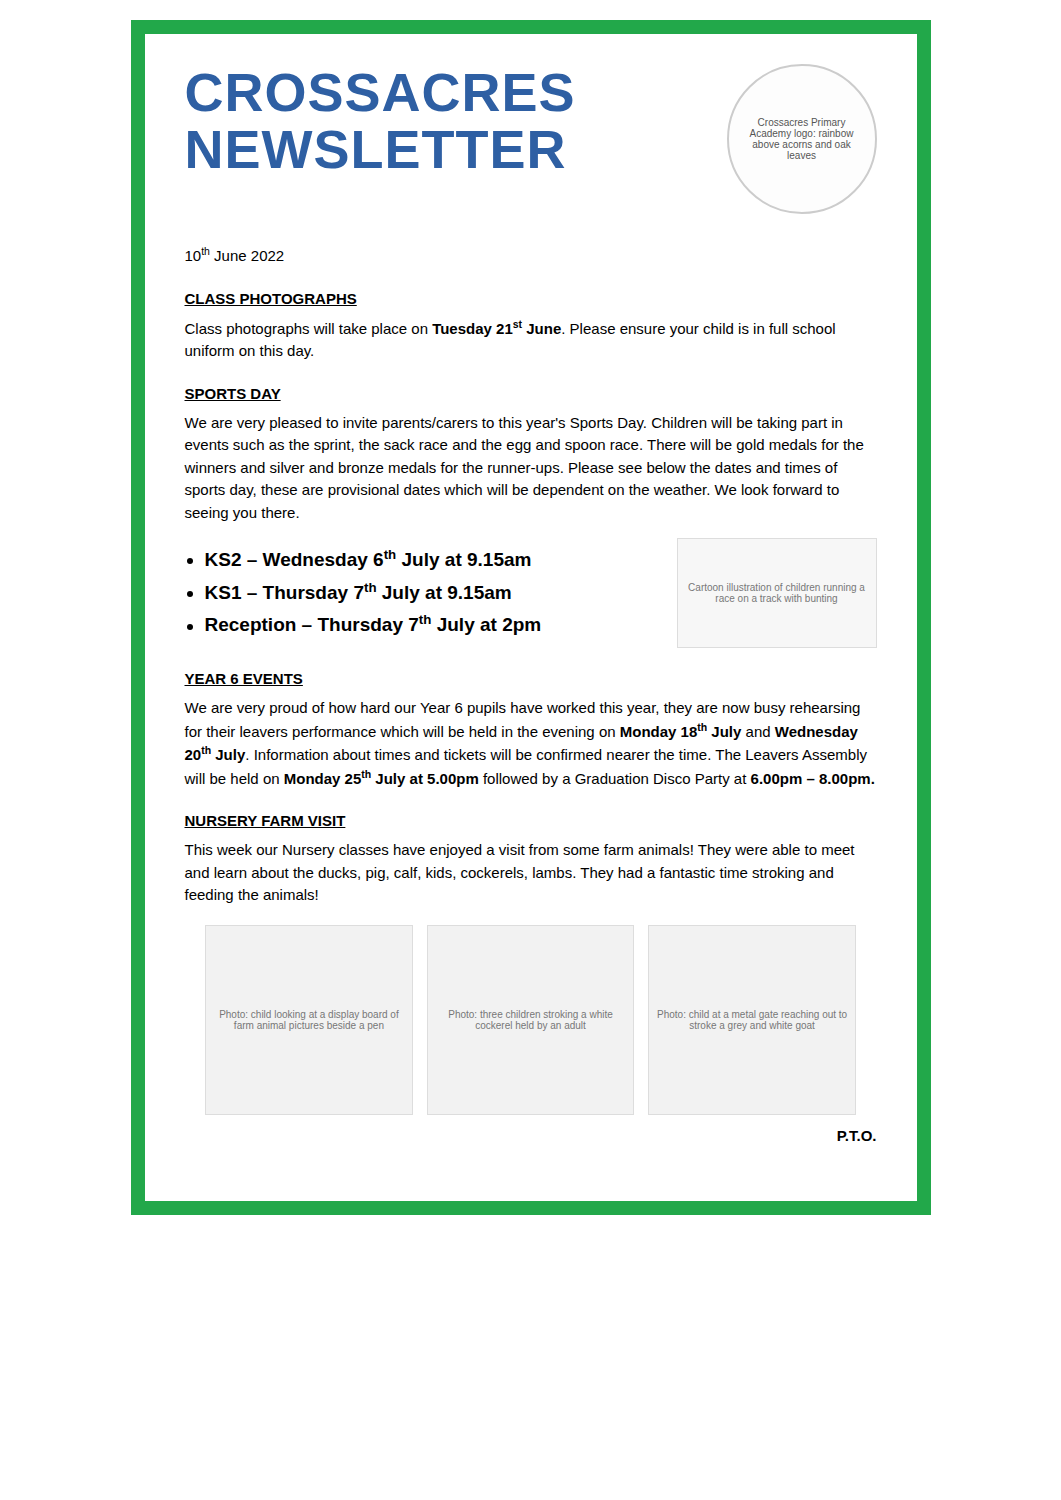CROSSACRES
NEWSLETTER
Crossacres Primary Academy logo: rainbow above acorns and oak leaves
10th June 2022
Class Photographs
Class photographs will take place on Tuesday 21st June. Please ensure your child is in full school uniform on this day.
Sports Day
We are very pleased to invite parents/carers to this year's Sports Day. Children will be taking part in events such as the sprint, the sack race and the egg and spoon race. There will be gold medals for the winners and silver and bronze medals for the runner-ups. Please see below the dates and times of sports day, these are provisional dates which will be dependent on the weather. We look forward to seeing you there.
KS2 – Wednesday 6th July at 9.15am
KS1 – Thursday 7th July at 9.15am
Reception – Thursday 7th July at 2pm
Cartoon illustration of children running a race on a track with bunting
Year 6 Events
We are very proud of how hard our Year 6 pupils have worked this year, they are now busy rehearsing for their leavers performance which will be held in the evening on Monday 18th July and Wednesday 20th July. Information about times and tickets will be confirmed nearer the time. The Leavers Assembly will be held on Monday 25th July at 5.00pm followed by a Graduation Disco Party at 6.00pm – 8.00pm.
Nursery Farm Visit
This week our Nursery classes have enjoyed a visit from some farm animals! They were able to meet and learn about the ducks, pig, calf, kids, cockerels, lambs. They had a fantastic time stroking and feeding the animals!
Photo: child looking at a display board of farm animal pictures beside a pen
Photo: three children stroking a white cockerel held by an adult
Photo: child at a metal gate reaching out to stroke a grey and white goat
P.T.O.